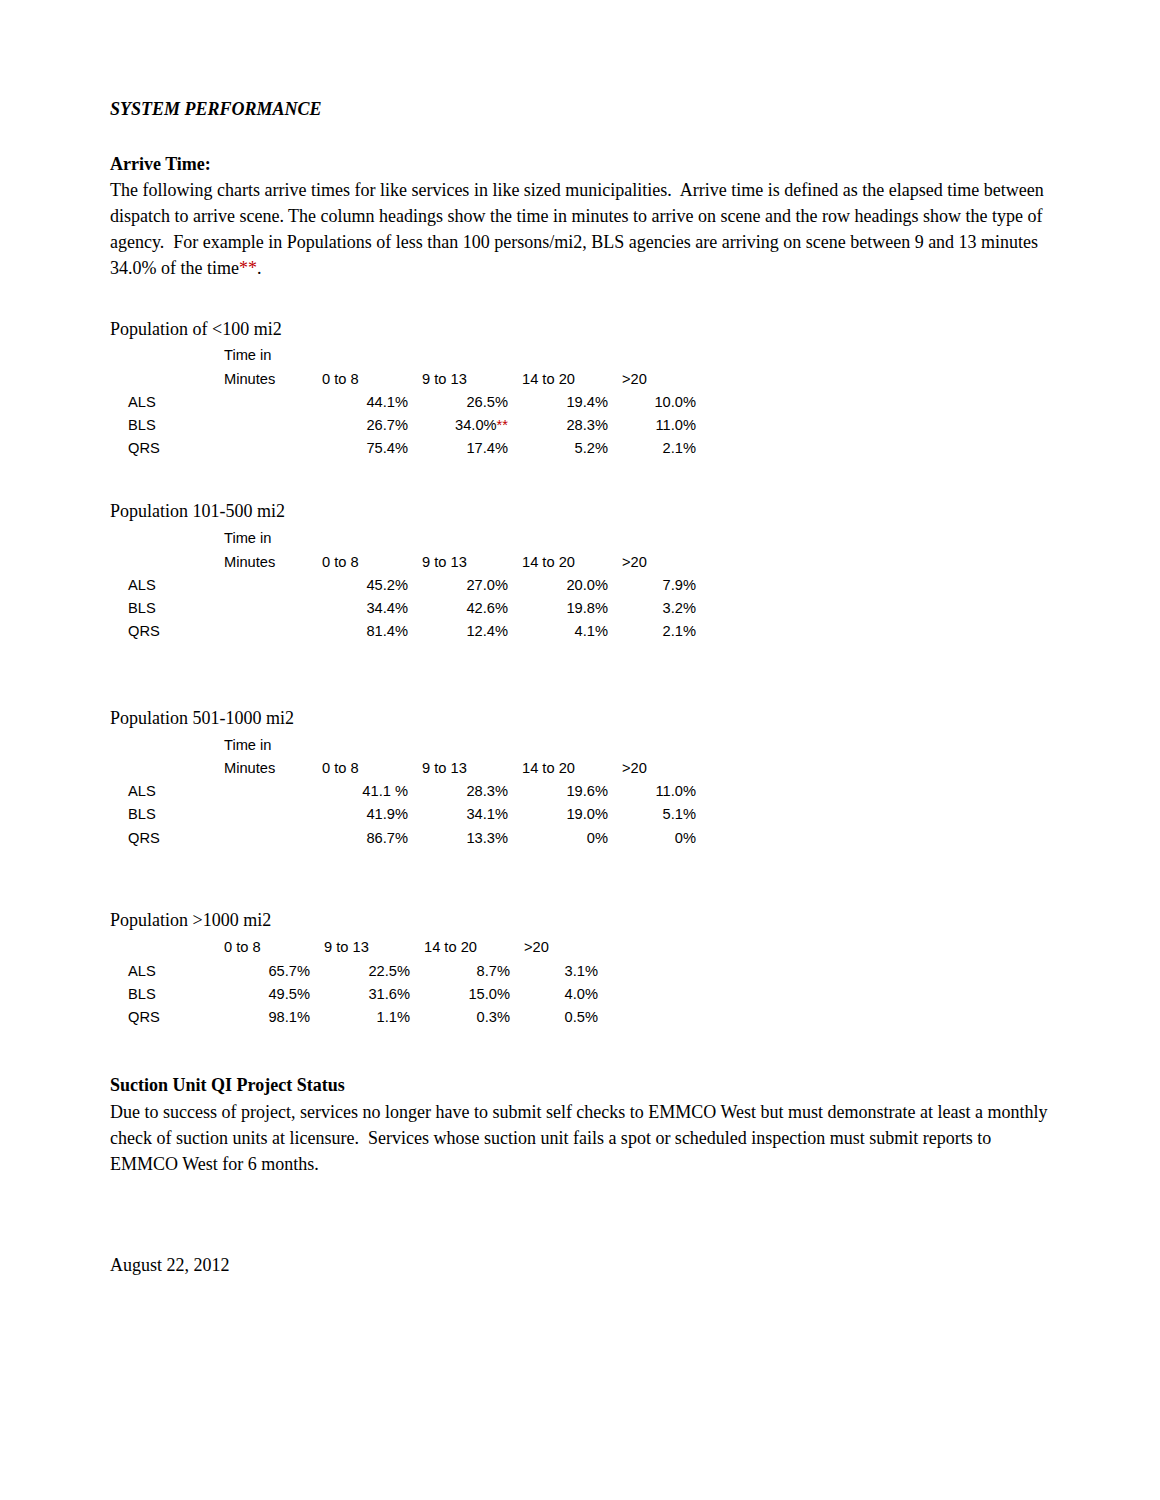SYSTEM PERFORMANCE
Arrive Time:
The following charts arrive times for like services in like sized municipalities. Arrive time is defined as the elapsed time between dispatch to arrive scene. The column headings show the time in minutes to arrive on scene and the row headings show the type of agency. For example in Populations of less than 100 persons/mi2, BLS agencies are arriving on scene between 9 and 13 minutes 34.0% of the time**.
Population of <100 mi2
| | Time in | | | | |
| --- | --- | --- | --- | --- | --- |
| | Minutes | 0 to 8 | 9 to 13 | 14 to 20 | >20 |
| ALS | | 44.1% | 26.5% | 19.4% | 10.0% |
| BLS | | 26.7% | 34.0% ** | 28.3% | 11.0% |
| QRS | | 75.4% | 17.4% | 5.2% | 2.1% |
Population 101-500 mi2
| | Time in | | | | |
| --- | --- | --- | --- | --- | --- |
| | Minutes | 0 to 8 | 9 to 13 | 14 to 20 | >20 |
| ALS | | 45.2% | 27.0% | 20.0% | 7.9% |
| BLS | | 34.4% | 42.6% | 19.8% | 3.2% |
| QRS | | 81.4% | 12.4% | 4.1% | 2.1% |
Population 501-1000 mi2
| | Time in | | | | |
| --- | --- | --- | --- | --- | --- |
| | Minutes | 0 to 8 | 9 to 13 | 14 to 20 | >20 |
| ALS | | 41.1 % | 28.3% | 19.6% | 11.0% |
| BLS | | 41.9% | 34.1% | 19.0% | 5.1% |
| QRS | | 86.7% | 13.3% | 0% | 0% |
Population >1000 mi2
| | 0 to 8 | 9 to 13 | 14 to 20 | >20 |
| --- | --- | --- | --- | --- |
| ALS | 65.7% | 22.5% | 8.7% | 3.1% |
| BLS | 49.5% | 31.6% | 15.0% | 4.0% |
| QRS | 98.1% | 1.1% | 0.3% | 0.5% |
Suction Unit QI Project Status
Due to success of project, services no longer have to submit self checks to EMMCO West but must demonstrate at least a monthly check of suction units at licensure. Services whose suction unit fails a spot or scheduled inspection must submit reports to EMMCO West for 6 months.
August 22, 2012